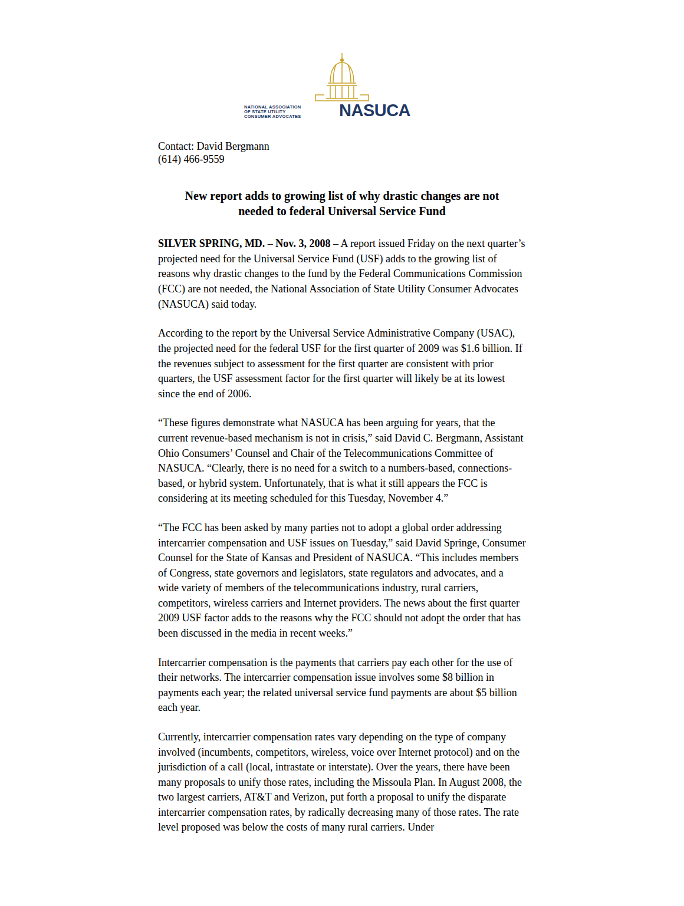NATIONAL ASSOCIATION OF STATE UTILITY CONSUMER ADVOCATES NASUCA
Contact: David Bergmann
(614) 466-9559
New report adds to growing list of why drastic changes are not needed to federal Universal Service Fund
SILVER SPRING, MD. – Nov. 3, 2008 – A report issued Friday on the next quarter’s projected need for the Universal Service Fund (USF) adds to the growing list of reasons why drastic changes to the fund by the Federal Communications Commission (FCC) are not needed, the National Association of State Utility Consumer Advocates (NASUCA) said today.
According to the report by the Universal Service Administrative Company (USAC), the projected need for the federal USF for the first quarter of 2009 was $1.6 billion. If the revenues subject to assessment for the first quarter are consistent with prior quarters, the USF assessment factor for the first quarter will likely be at its lowest since the end of 2006.
“These figures demonstrate what NASUCA has been arguing for years, that the current revenue-based mechanism is not in crisis,” said David C. Bergmann, Assistant Ohio Consumers’ Counsel and Chair of the Telecommunications Committee of NASUCA. “Clearly, there is no need for a switch to a numbers-based, connections-based, or hybrid system. Unfortunately, that is what it still appears the FCC is considering at its meeting scheduled for this Tuesday, November 4.”
“The FCC has been asked by many parties not to adopt a global order addressing intercarrier compensation and USF issues on Tuesday,” said David Springe, Consumer Counsel for the State of Kansas and President of NASUCA. “This includes members of Congress, state governors and legislators, state regulators and advocates, and a wide variety of members of the telecommunications industry, rural carriers, competitors, wireless carriers and Internet providers. The news about the first quarter 2009 USF factor adds to the reasons why the FCC should not adopt the order that has been discussed in the media in recent weeks.”
Intercarrier compensation is the payments that carriers pay each other for the use of their networks. The intercarrier compensation issue involves some $8 billion in payments each year; the related universal service fund payments are about $5 billion each year.
Currently, intercarrier compensation rates vary depending on the type of company involved (incumbents, competitors, wireless, voice over Internet protocol) and on the jurisdiction of a call (local, intrastate or interstate). Over the years, there have been many proposals to unify those rates, including the Missoula Plan. In August 2008, the two largest carriers, AT&T and Verizon, put forth a proposal to unify the disparate intercarrier compensation rates, by radically decreasing many of those rates. The rate level proposed was below the costs of many rural carriers. Under